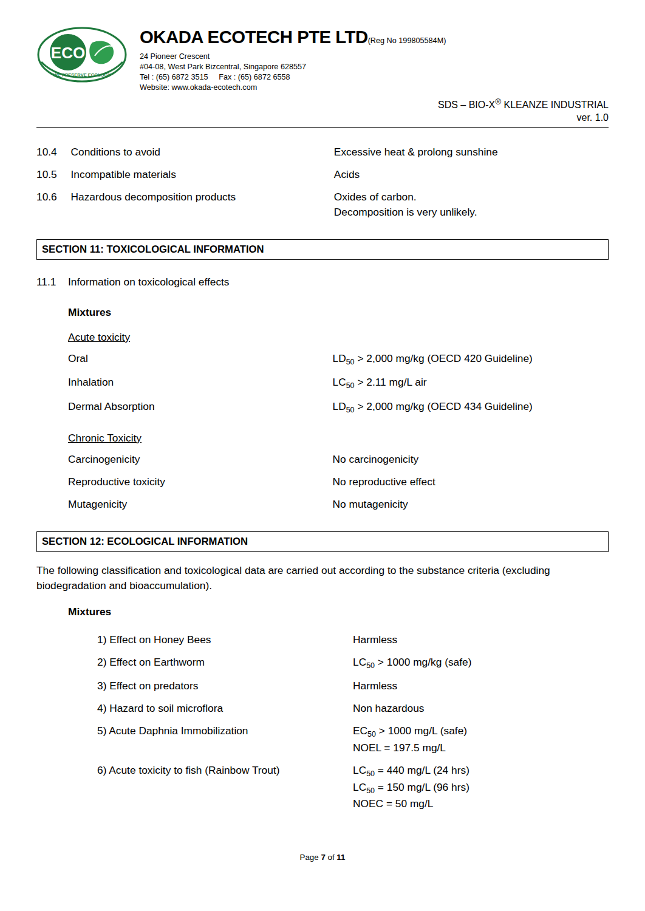ECO WE PRESERVE ECOLOGY
OKADA ECOTECH PTE LTD(Reg No 199805584M)
24 Pioneer Crescent
#04-08, West Park Bizcentral, Singapore 628557
Tel : (65) 6872 3515 Fax : (65) 6872 6558
Website: www.okada-ecotech.com
SDS – BIO-X® KLEANZE INDUSTRIAL
ver. 1.0
| 10.4 | Conditions to avoid | Excessive heat & prolong sunshine |
| 10.5 | Incompatible materials | Acids |
| 10.6 | Hazardous decomposition products | Oxides of carbon. Decomposition is very unlikely. |
SECTION 11: TOXICOLOGICAL INFORMATION
| 11.1 | Information on toxicological effects |
Mixtures
Acute toxicity
| Oral | LD 50 > 2,000 mg/kg (OECD 420 Guideline) |
| Inhalation | LC 50 > 2.11 mg/L air |
| Dermal Absorption | LD 50 > 2,000 mg/kg (OECD 434 Guideline) |
Chronic Toxicity
| Carcinogenicity | No carcinogenicity |
| Reproductive toxicity | No reproductive effect |
| Mutagenicity | No mutagenicity |
SECTION 12: ECOLOGICAL INFORMATION
The following classification and toxicological data are carried out according to the substance criteria (excluding biodegradation and bioaccumulation).
Mixtures
| 1) Effect on Honey Bees | Harmless |
| 2) Effect on Earthworm | LC 50 > 1000 mg/kg (safe) |
| 3) Effect on predators | Harmless |
| 4) Hazard to soil microflora | Non hazardous |
| 5) Acute Daphnia Immobilization | EC 50 > 1000 mg/L (safe) NOEL = 197.5 mg/L |
| 6) Acute toxicity to fish (Rainbow Trout) | LC 50 = 440 mg/L (24 hrs) LC 50 = 150 mg/L (96 hrs) NOEC = 50 mg/L |
Page 7 of 11